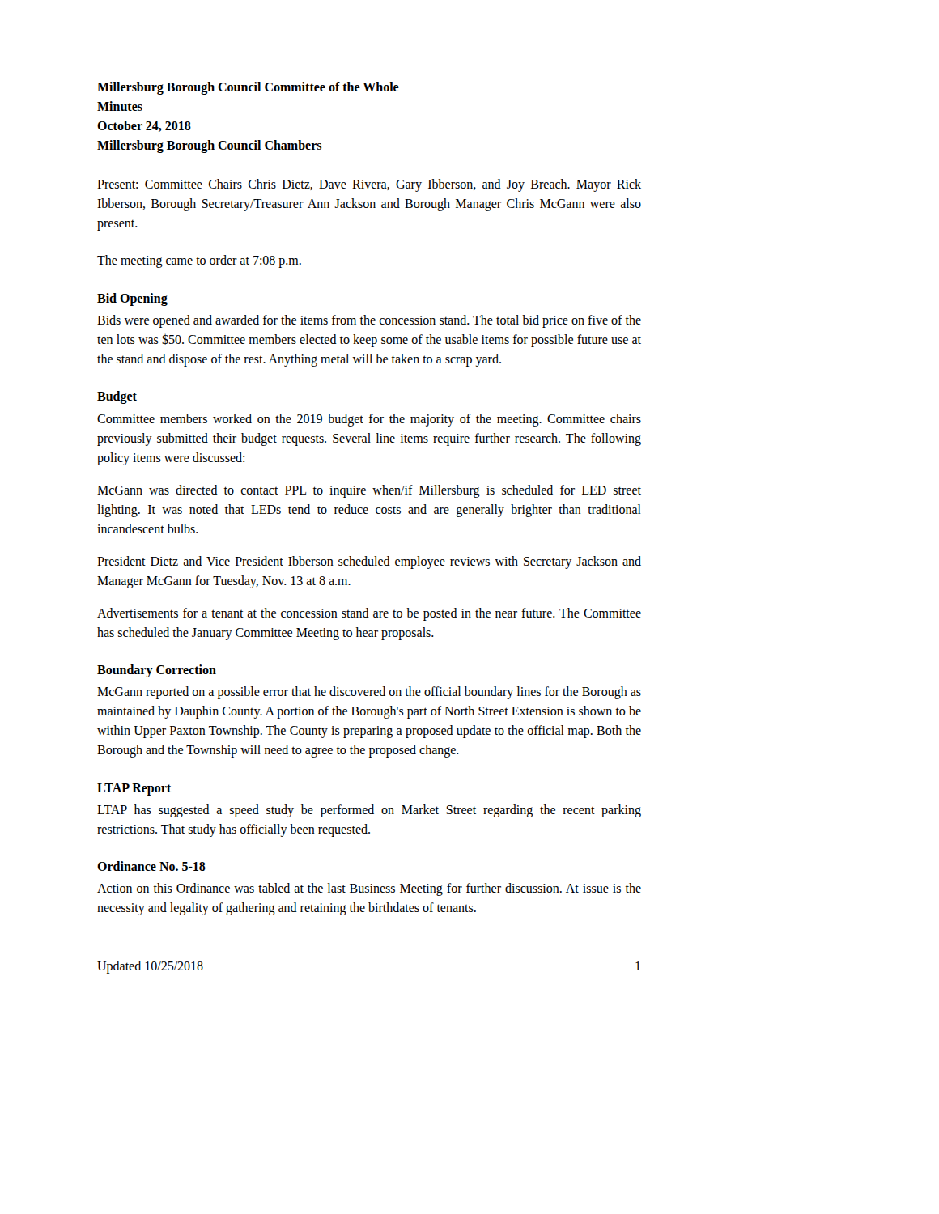Millersburg Borough Council Committee of the Whole
Minutes
October 24, 2018
Millersburg Borough Council Chambers
Present: Committee Chairs Chris Dietz, Dave Rivera, Gary Ibberson, and Joy Breach. Mayor Rick Ibberson, Borough Secretary/Treasurer Ann Jackson and Borough Manager Chris McGann were also present.
The meeting came to order at 7:08 p.m.
Bid Opening
Bids were opened and awarded for the items from the concession stand. The total bid price on five of the ten lots was $50. Committee members elected to keep some of the usable items for possible future use at the stand and dispose of the rest. Anything metal will be taken to a scrap yard.
Budget
Committee members worked on the 2019 budget for the majority of the meeting. Committee chairs previously submitted their budget requests. Several line items require further research. The following policy items were discussed:
McGann was directed to contact PPL to inquire when/if Millersburg is scheduled for LED street lighting. It was noted that LEDs tend to reduce costs and are generally brighter than traditional incandescent bulbs.
President Dietz and Vice President Ibberson scheduled employee reviews with Secretary Jackson and Manager McGann for Tuesday, Nov. 13 at 8 a.m.
Advertisements for a tenant at the concession stand are to be posted in the near future. The Committee has scheduled the January Committee Meeting to hear proposals.
Boundary Correction
McGann reported on a possible error that he discovered on the official boundary lines for the Borough as maintained by Dauphin County. A portion of the Borough's part of North Street Extension is shown to be within Upper Paxton Township. The County is preparing a proposed update to the official map. Both the Borough and the Township will need to agree to the proposed change.
LTAP Report
LTAP has suggested a speed study be performed on Market Street regarding the recent parking restrictions. That study has officially been requested.
Ordinance No. 5-18
Action on this Ordinance was tabled at the last Business Meeting for further discussion. At issue is the necessity and legality of gathering and retaining the birthdates of tenants.
Updated 10/25/2018 1